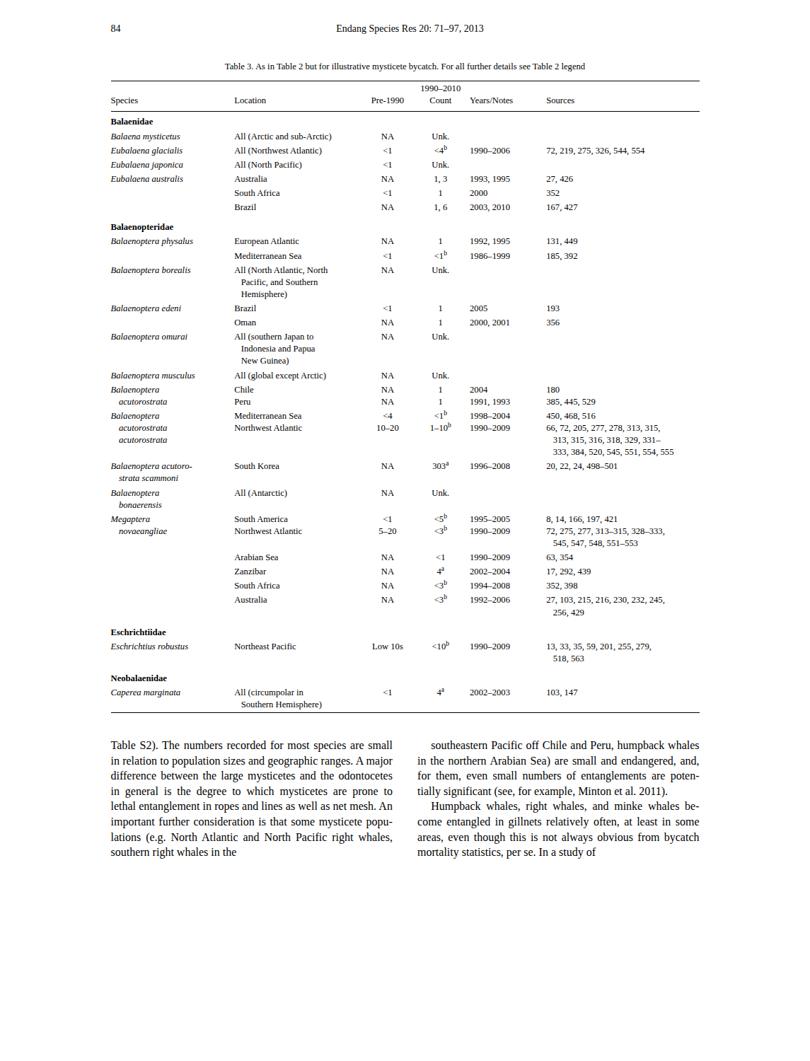84 Endang Species Res 20: 71–97, 2013
Table 3. As in Table 2 but for illustrative mysticete bycatch. For all further details see Table 2 legend
| Species | Location | Pre-1990 | 1990–2010 Count | Years/Notes | Sources |
| --- | --- | --- | --- | --- | --- |
| Balaenidae |
| Balaena mysticetus | All (Arctic and sub-Arctic) | NA | Unk. | | |
| Eubalaena glacialis | All (Northwest Atlantic) | <1 | <4 b | 1990–2006 | 72, 219, 275, 326, 544, 554 |
| Eubalaena japonica | All (North Pacific) | <1 | Unk. | | |
| Eubalaena australis | Australia | NA | 1, 3 | 1993, 1995 | 27, 426 |
| | South Africa | <1 | 1 | 2000 | 352 |
| | Brazil | NA | 1, 6 | 2003, 2010 | 167, 427 |
| Balaenopteridae |
| Balaenoptera physalus | European Atlantic | NA | 1 | 1992, 1995 | 131, 449 |
| | Mediterranean Sea | <1 | <1 b | 1986–1999 | 185, 392 |
| Balaenoptera borealis | All (North Atlantic, North Pacific, and Southern Hemisphere) | NA | Unk. | | |
| Balaenoptera edeni | Brazil | <1 | 1 | 2005 | 193 |
| | Oman | NA | 1 | 2000, 2001 | 356 |
| Balaenoptera omurai | All (southern Japan to Indonesia and Papua New Guinea) | NA | Unk. | | |
| Balaenoptera musculus | All (global except Arctic) | NA | Unk. | | |
| Balaenoptera acutorostrata | Chile Peru | NA NA | 1 1 | 2004 1991, 1993 | 180 385, 445, 529 |
| Balaenoptera acutorostrata acutorostrata | Mediterranean Sea Northwest Atlantic | <4 10–20 | <1 b 1–10 b | 1998–2004 1990–2009 | 450, 468, 516 66, 72, 205, 277, 278, 313, 315, 313, 315, 316, 318, 329, 331– 333, 384, 520, 545, 551, 554, 555 |
| Balaenoptera acutoro- strata scammoni | South Korea | NA | 303 a | 1996–2008 | 20, 22, 24, 498–501 |
| Balaenoptera bonaerensis | All (Antarctic) | NA | Unk. | | |
| Megaptera novaeangliae | South America Northwest Atlantic | <1 5–20 | <5 b <3 b | 1995–2005 1990–2009 | 8, 14, 166, 197, 421 72, 275, 277, 313–315, 328–333, 545, 547, 548, 551–553 |
| | Arabian Sea | NA | <1 | 1990–2009 | 63, 354 |
| | Zanzibar | NA | 4 a | 2002–2004 | 17, 292, 439 |
| | South Africa | NA | <3 b | 1994–2008 | 352, 398 |
| | Australia | NA | <3 b | 1992–2006 | 27, 103, 215, 216, 230, 232, 245, 256, 429 |
| Eschrichtiidae |
| Eschrichtius robustus | Northeast Pacific | Low 10s | <10 b | 1990–2009 | 13, 33, 35, 59, 201, 255, 279, 518, 563 |
| Neobalaenidae |
| Caperea marginata | All (circumpolar in Southern Hemisphere) | <1 | 4 a | 2002–2003 | 103, 147 |
Table S2). The numbers recorded for most species are small in relation to population sizes and geographic ranges. A major difference between the large mysticetes and the odontocetes in general is the degree to which mysticetes are prone to lethal entanglement in ropes and lines as well as net mesh. An important further consideration is that some mysticete populations (e.g. North Atlantic and North Pacific right whales, southern right whales in the
southeastern Pacific off Chile and Peru, humpback whales in the northern Arabian Sea) are small and endangered, and, for them, even small numbers of entanglements are potentially significant (see, for example, Minton et al. 2011).
Humpback whales, right whales, and minke whales become entangled in gillnets relatively often, at least in some areas, even though this is not always obvious from bycatch mortality statistics, per se. In a study of